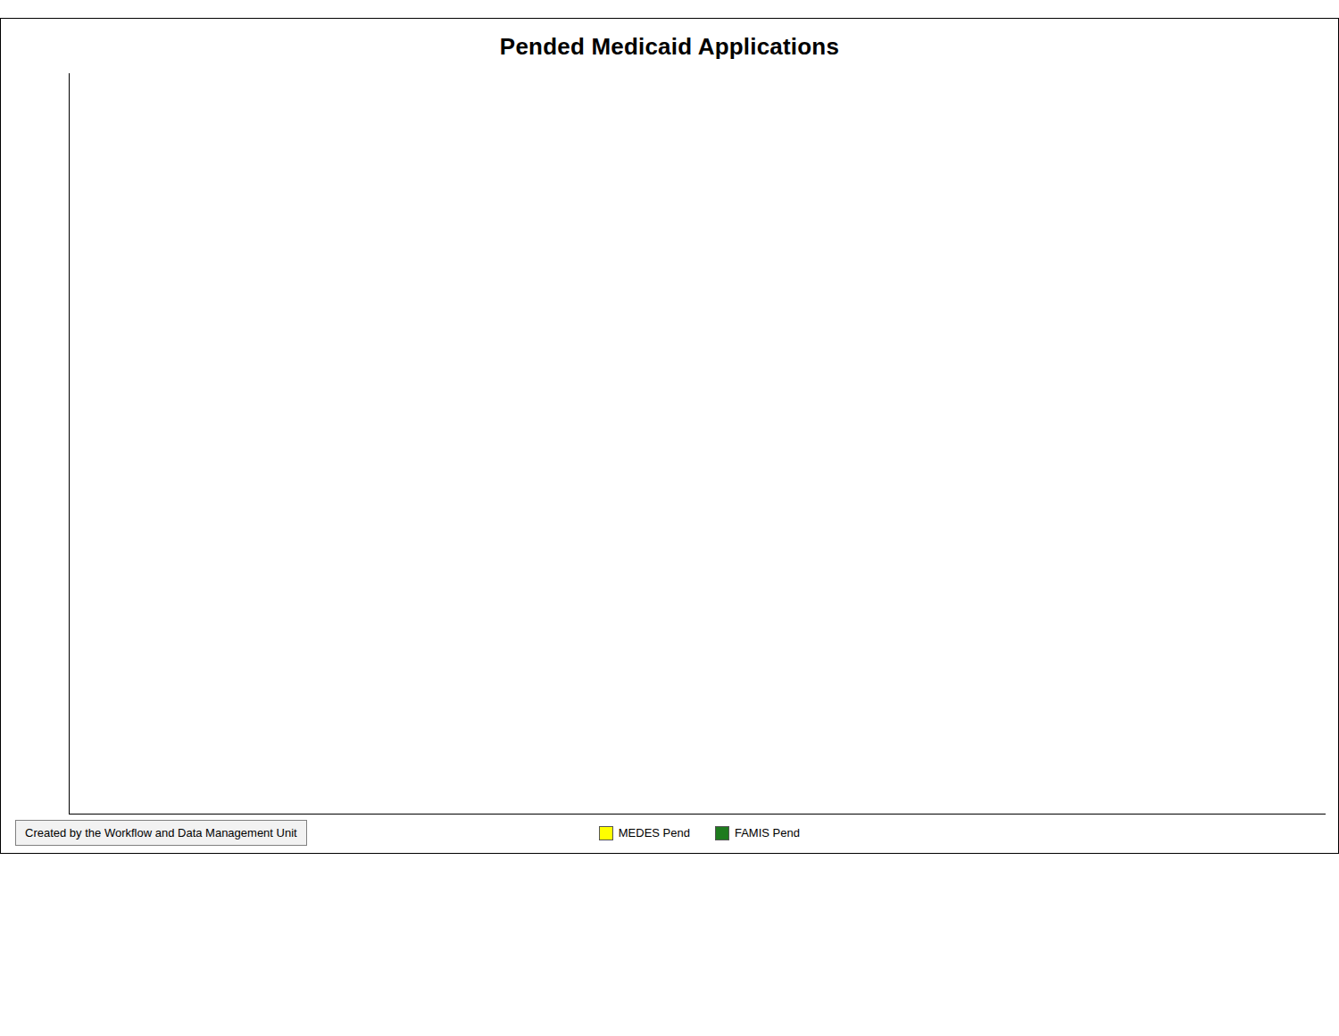Pended Medicaid Applications
Created by the Workflow and Data Management Unit
MEDES Pend FAMIS Pend